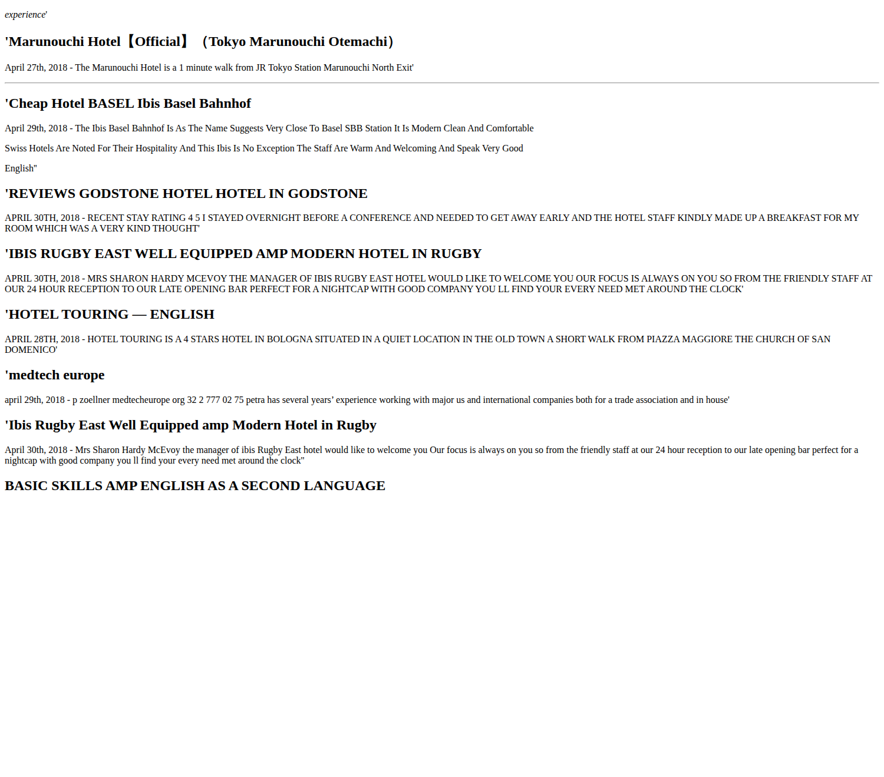experience'
'Marunouchi Hotel【Official】（Tokyo Marunouchi Otemachi）
April 27th, 2018 - The Marunouchi Hotel is a 1 minute walk from JR Tokyo Station Marunouchi North Exit'
'Cheap Hotel BASEL Ibis Basel Bahnhof
April 29th, 2018 - The Ibis Basel Bahnhof Is As The Name Suggests Very Close To Basel SBB Station It Is Modern Clean And Comfortable
Swiss Hotels Are Noted For Their Hospitality And This Ibis Is No Exception The Staff Are Warm And Welcoming And Speak Very Good
English''
'REVIEWS GODSTONE HOTEL HOTEL IN GODSTONE
APRIL 30TH, 2018 - RECENT STAY RATING 4 5 I STAYED OVERNIGHT BEFORE A CONFERENCE AND NEEDED TO GET AWAY EARLY AND THE HOTEL STAFF KINDLY MADE UP A BREAKFAST FOR MY ROOM WHICH WAS A VERY KIND THOUGHT'
'IBIS RUGBY EAST WELL EQUIPPED AMP MODERN HOTEL IN RUGBY
APRIL 30TH, 2018 - MRS SHARON HARDY MCEVOY THE MANAGER OF IBIS RUGBY EAST HOTEL WOULD LIKE TO WELCOME YOU OUR FOCUS IS ALWAYS ON YOU SO FROM THE FRIENDLY STAFF AT OUR 24 HOUR RECEPTION TO OUR LATE OPENING BAR PERFECT FOR A NIGHTCAP WITH GOOD COMPANY YOU LL FIND YOUR EVERY NEED MET AROUND THE CLOCK'
'HOTEL TOURING — ENGLISH
APRIL 28TH, 2018 - HOTEL TOURING IS A 4 STARS HOTEL IN BOLOGNA SITUATED IN A QUIET LOCATION IN THE OLD TOWN A SHORT WALK FROM PIAZZA MAGGIORE THE CHURCH OF SAN DOMENICO'
'medtech europe
april 29th, 2018 - p zoellner medtecheurope org 32 2 777 02 75 petra has several years’ experience working with major us and international companies both for a trade association and in house'
'Ibis Rugby East Well Equipped amp Modern Hotel in Rugby
April 30th, 2018 - Mrs Sharon Hardy McEvoy the manager of ibis Rugby East hotel would like to welcome you Our focus is always on you so from the friendly staff at our 24 hour reception to our late opening bar perfect for a nightcap with good company you ll find your every need met around the clock''
BASIC SKILLS AMP ENGLISH AS A SECOND LANGUAGE